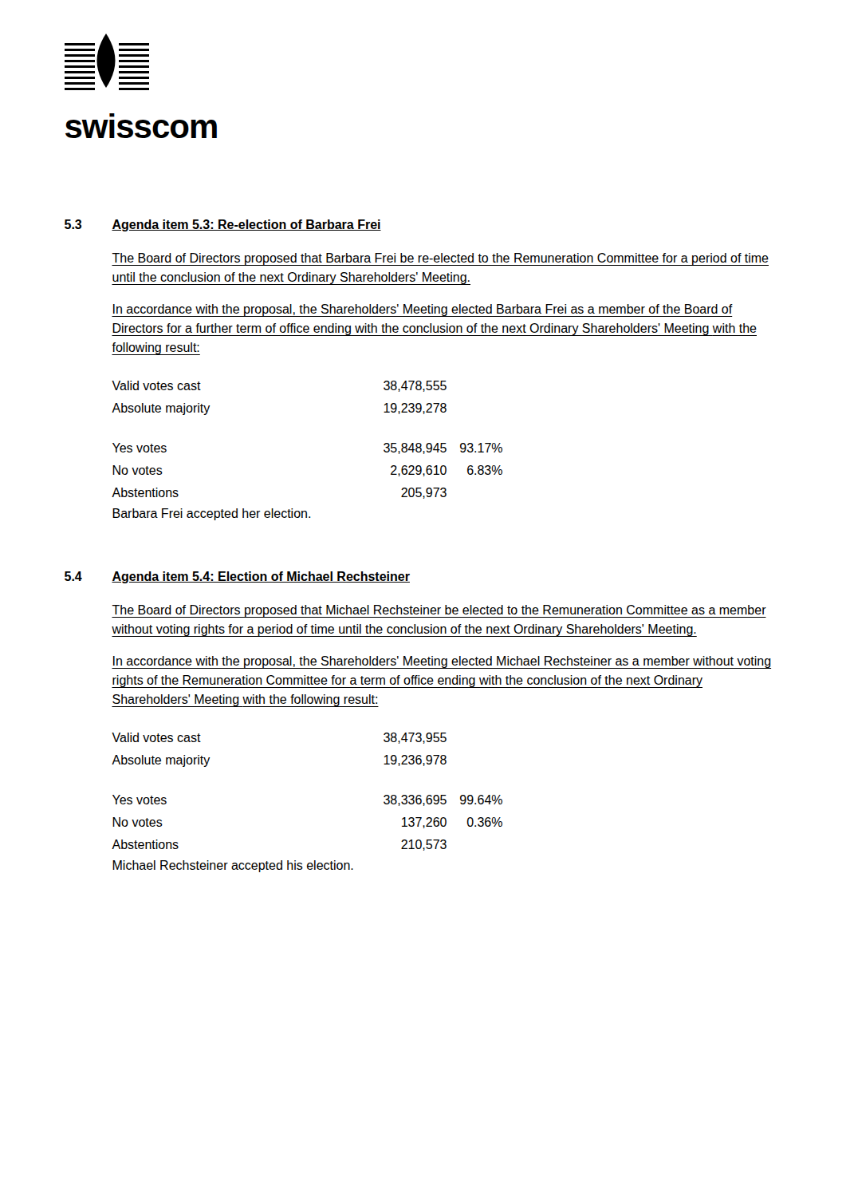swisscom
5.3 Agenda item 5.3: Re-election of Barbara Frei
The Board of Directors proposed that Barbara Frei be re-elected to the Remuneration Committee for a period of time until the conclusion of the next Ordinary Shareholders' Meeting.
In accordance with the proposal, the Shareholders' Meeting elected Barbara Frei as a member of the Board of Directors for a further term of office ending with the conclusion of the next Ordinary Shareholders' Meeting with the following result:
| Valid votes cast | 38,478,555 | |
| Absolute majority | 19,239,278 | |
| Yes votes | 35,848,945 | 93.17% |
| No votes | 2,629,610 | 6.83% |
| Abstentions | 205,973 | |
Barbara Frei accepted her election.
5.4 Agenda item 5.4: Election of Michael Rechsteiner
The Board of Directors proposed that Michael Rechsteiner be elected to the Remuneration Committee as a member without voting rights for a period of time until the conclusion of the next Ordinary Shareholders' Meeting.
In accordance with the proposal, the Shareholders' Meeting elected Michael Rechsteiner as a member without voting rights of the Remuneration Committee for a term of office ending with the conclusion of the next Ordinary Shareholders' Meeting with the following result:
| Valid votes cast | 38,473,955 | |
| Absolute majority | 19,236,978 | |
| Yes votes | 38,336,695 | 99.64% |
| No votes | 137,260 | 0.36% |
| Abstentions | 210,573 | |
Michael Rechsteiner accepted his election.